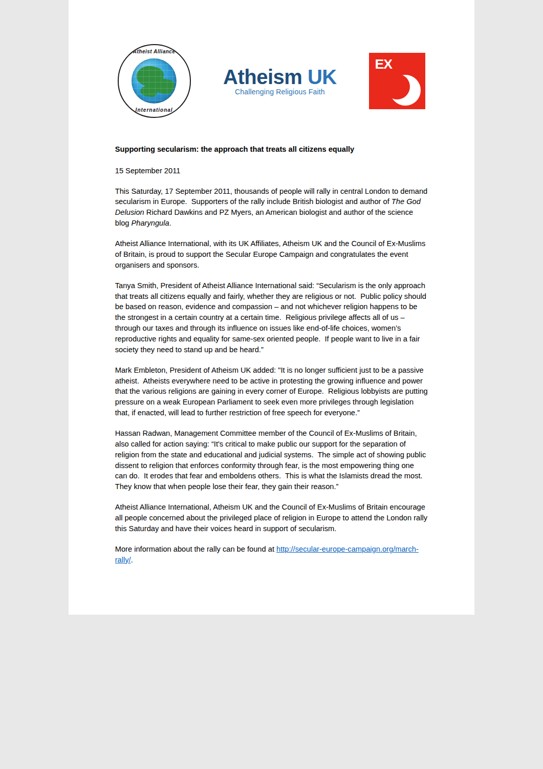Atheist Alliance International
Atheism UK
Challenging Religious Faith
EX
Supporting secularism: the approach that treats all citizens equally
15 September 2011
This Saturday, 17 September 2011, thousands of people will rally in central London to demand secularism in Europe. Supporters of the rally include British biologist and author of The God Delusion Richard Dawkins and PZ Myers, an American biologist and author of the science blog Pharyngula.
Atheist Alliance International, with its UK Affiliates, Atheism UK and the Council of Ex-Muslims of Britain, is proud to support the Secular Europe Campaign and congratulates the event organisers and sponsors.
Tanya Smith, President of Atheist Alliance International said: “Secularism is the only approach that treats all citizens equally and fairly, whether they are religious or not. Public policy should be based on reason, evidence and compassion – and not whichever religion happens to be the strongest in a certain country at a certain time. Religious privilege affects all of us – through our taxes and through its influence on issues like end-of-life choices, women’s reproductive rights and equality for same-sex oriented people. If people want to live in a fair society they need to stand up and be heard.”
Mark Embleton, President of Atheism UK added: "It is no longer sufficient just to be a passive atheist. Atheists everywhere need to be active in protesting the growing influence and power that the various religions are gaining in every corner of Europe. Religious lobbyists are putting pressure on a weak European Parliament to seek even more privileges through legislation that, if enacted, will lead to further restriction of free speech for everyone.”
Hassan Radwan, Management Committee member of the Council of Ex-Muslims of Britain, also called for action saying: “It's critical to make public our support for the separation of religion from the state and educational and judicial systems. The simple act of showing public dissent to religion that enforces conformity through fear, is the most empowering thing one can do. It erodes that fear and emboldens others. This is what the Islamists dread the most. They know that when people lose their fear, they gain their reason.”
Atheist Alliance International, Atheism UK and the Council of Ex-Muslims of Britain encourage all people concerned about the privileged place of religion in Europe to attend the London rally this Saturday and have their voices heard in support of secularism.
More information about the rally can be found at http://secular-europe-campaign.org/march-rally/.